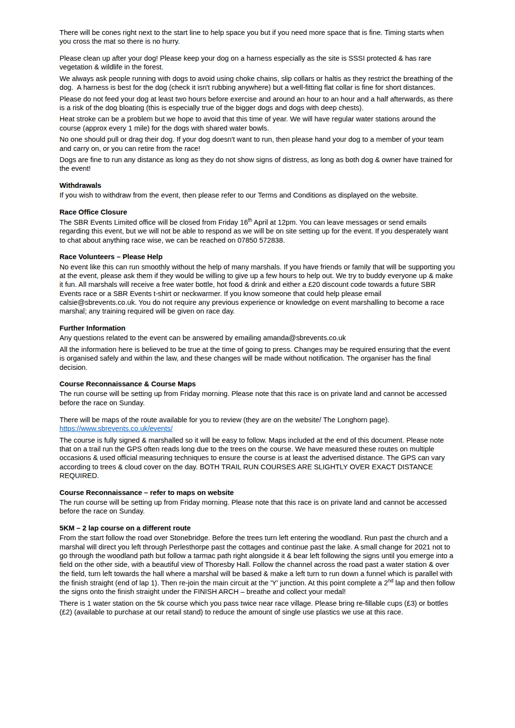There will be cones right next to the start line to help space you but if you need more space that is fine. Timing starts when you cross the mat so there is no hurry.
Please clean up after your dog! Please keep your dog on a harness especially as the site is SSSI protected & has rare vegetation & wildlife in the forest.
We always ask people running with dogs to avoid using choke chains, slip collars or haltis as they restrict the breathing of the dog. A harness is best for the dog (check it isn't rubbing anywhere) but a well-fitting flat collar is fine for short distances.
Please do not feed your dog at least two hours before exercise and around an hour to an hour and a half afterwards, as there is a risk of the dog bloating (this is especially true of the bigger dogs and dogs with deep chests).
Heat stroke can be a problem but we hope to avoid that this time of year. We will have regular water stations around the course (approx every 1 mile) for the dogs with shared water bowls.
No one should pull or drag their dog. If your dog doesn't want to run, then please hand your dog to a member of your team and carry on, or you can retire from the race!
Dogs are fine to run any distance as long as they do not show signs of distress, as long as both dog & owner have trained for the event!
Withdrawals
If you wish to withdraw from the event, then please refer to our Terms and Conditions as displayed on the website.
Race Office Closure
The SBR Events Limited office will be closed from Friday 16th April at 12pm. You can leave messages or send emails regarding this event, but we will not be able to respond as we will be on site setting up for the event. If you desperately want to chat about anything race wise, we can be reached on 07850 572838.
Race Volunteers – Please Help
No event like this can run smoothly without the help of many marshals. If you have friends or family that will be supporting you at the event, please ask them if they would be willing to give up a few hours to help out. We try to buddy everyone up & make it fun. All marshals will receive a free water bottle, hot food & drink and either a £20 discount code towards a future SBR Events race or a SBR Events t-shirt or neckwarmer. If you know someone that could help please email calsie@sbrevents.co.uk. You do not require any previous experience or knowledge on event marshalling to become a race marshal; any training required will be given on race day.
Further Information
Any questions related to the event can be answered by emailing amanda@sbrevents.co.uk
All the information here is believed to be true at the time of going to press. Changes may be required ensuring that the event is organised safely and within the law, and these changes will be made without notification. The organiser has the final decision.
Course Reconnaissance & Course Maps
The run course will be setting up from Friday morning. Please note that this race is on private land and cannot be accessed before the race on Sunday.
There will be maps of the route available for you to review (they are on the website/ The Longhorn page).
https://www.sbrevents.co.uk/events/
The course is fully signed & marshalled so it will be easy to follow. Maps included at the end of this document. Please note that on a trail run the GPS often reads long due to the trees on the course. We have measured these routes on multiple occasions & used official measuring techniques to ensure the course is at least the advertised distance. The GPS can vary according to trees & cloud cover on the day. BOTH TRAIL RUN COURSES ARE SLIGHTLY OVER EXACT DISTANCE REQUIRED.
Course Reconnaissance – refer to maps on website
The run course will be setting up from Friday morning. Please note that this race is on private land and cannot be accessed before the race on Sunday.
5KM – 2 lap course on a different route
From the start follow the road over Stonebridge. Before the trees turn left entering the woodland. Run past the church and a marshal will direct you left through Perlesthorpe past the cottages and continue past the lake. A small change for 2021 not to go through the woodland path but follow a tarmac path right alongside it & bear left following the signs until you emerge into a field on the other side, with a beautiful view of Thoresby Hall. Follow the channel across the road past a water station & over the field, turn left towards the hall where a marshal will be based & make a left turn to run down a funnel which is parallel with the finish straight (end of lap 1). Then re-join the main circuit at the 'Y' junction. At this point complete a 2nd lap and then follow the signs onto the finish straight under the FINISH ARCH – breathe and collect your medal!
There is 1 water station on the 5k course which you pass twice near race village. Please bring re-fillable cups (£3) or bottles (£2) (available to purchase at our retail stand) to reduce the amount of single use plastics we use at this race.